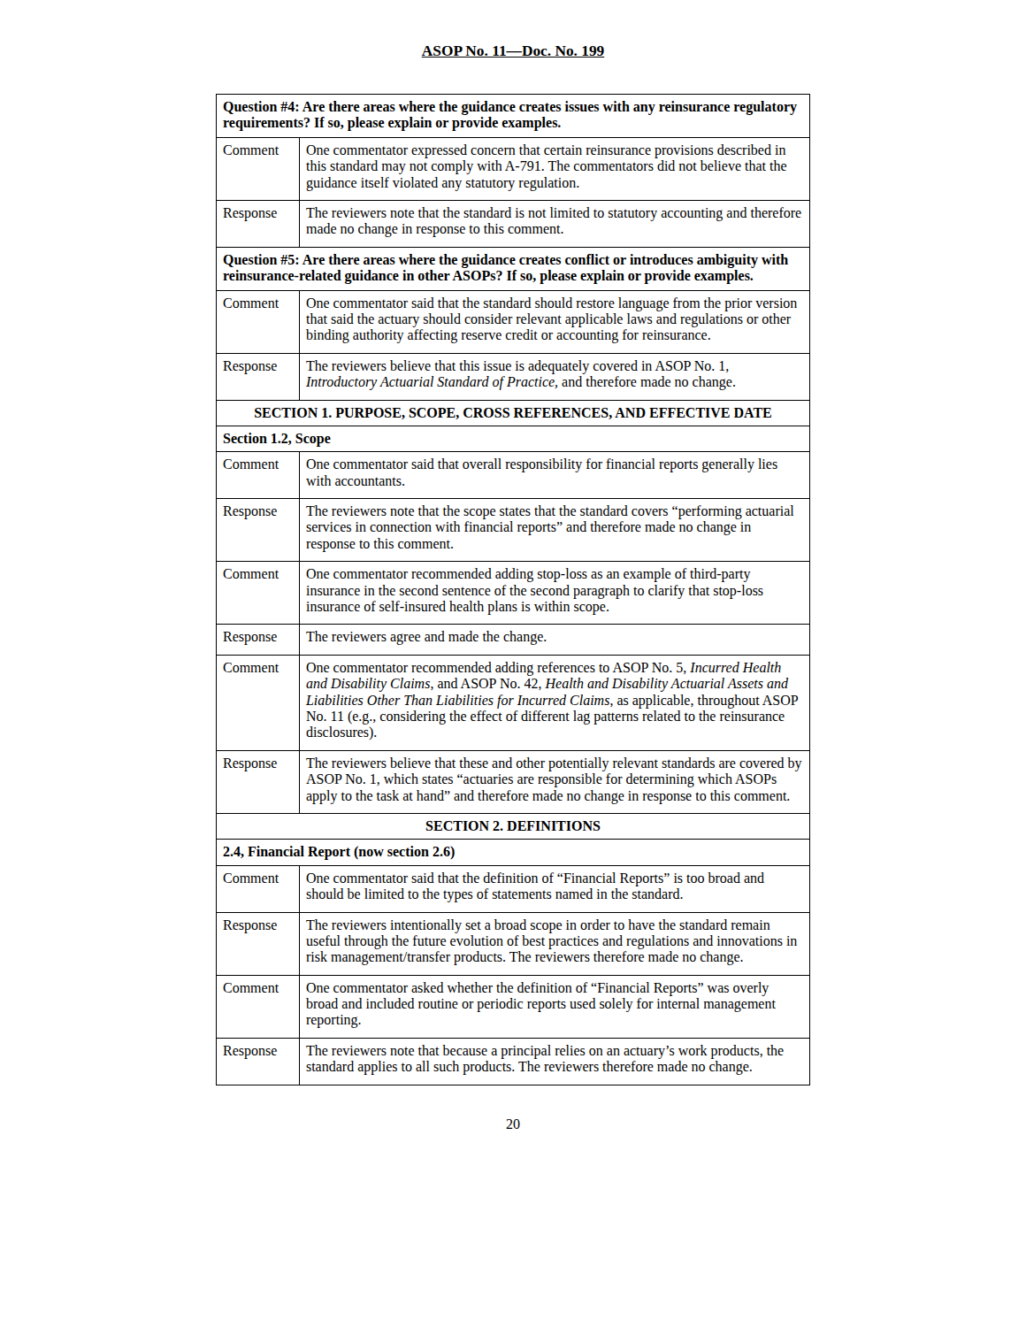ASOP No. 11—Doc. No. 199
| Question #4: Are there areas where the guidance creates issues with any reinsurance regulatory requirements? If so, please explain or provide examples. |
| Comment | One commentator expressed concern that certain reinsurance provisions described in this standard may not comply with A-791. The commentators did not believe that the guidance itself violated any statutory regulation. |
| Response | The reviewers note that the standard is not limited to statutory accounting and therefore made no change in response to this comment. |
| Question #5: Are there areas where the guidance creates conflict or introduces ambiguity with reinsurance-related guidance in other ASOPs? If so, please explain or provide examples. |
| Comment | One commentator said that the standard should restore language from the prior version that said the actuary should consider relevant applicable laws and regulations or other binding authority affecting reserve credit or accounting for reinsurance. |
| Response | The reviewers believe that this issue is adequately covered in ASOP No. 1, Introductory Actuarial Standard of Practice, and therefore made no change. |
| SECTION 1. PURPOSE, SCOPE, CROSS REFERENCES, AND EFFECTIVE DATE |
| Section 1.2, Scope |
| Comment | One commentator said that overall responsibility for financial reports generally lies with accountants. |
| Response | The reviewers note that the scope states that the standard covers “performing actuarial services in connection with financial reports” and therefore made no change in response to this comment. |
| Comment | One commentator recommended adding stop-loss as an example of third-party insurance in the second sentence of the second paragraph to clarify that stop-loss insurance of self-insured health plans is within scope. |
| Response | The reviewers agree and made the change. |
| Comment | One commentator recommended adding references to ASOP No. 5, Incurred Health and Disability Claims , and ASOP No. 42, Health and Disability Actuarial Assets and Liabilities Other Than Liabilities for Incurred Claims , as applicable, throughout ASOP No. 11 (e.g., considering the effect of different lag patterns related to the reinsurance disclosures). |
| Response | The reviewers believe that these and other potentially relevant standards are covered by ASOP No. 1, which states “actuaries are responsible for determining which ASOPs apply to the task at hand” and therefore made no change in response to this comment. |
| SECTION 2. DEFINITIONS |
| 2.4, Financial Report (now section 2.6) |
| Comment | One commentator said that the definition of “Financial Reports” is too broad and should be limited to the types of statements named in the standard. |
| Response | The reviewers intentionally set a broad scope in order to have the standard remain useful through the future evolution of best practices and regulations and innovations in risk management/transfer products. The reviewers therefore made no change. |
| Comment | One commentator asked whether the definition of “Financial Reports” was overly broad and included routine or periodic reports used solely for internal management reporting. |
| Response | The reviewers note that because a principal relies on an actuary’s work products, the standard applies to all such products. The reviewers therefore made no change. |
20